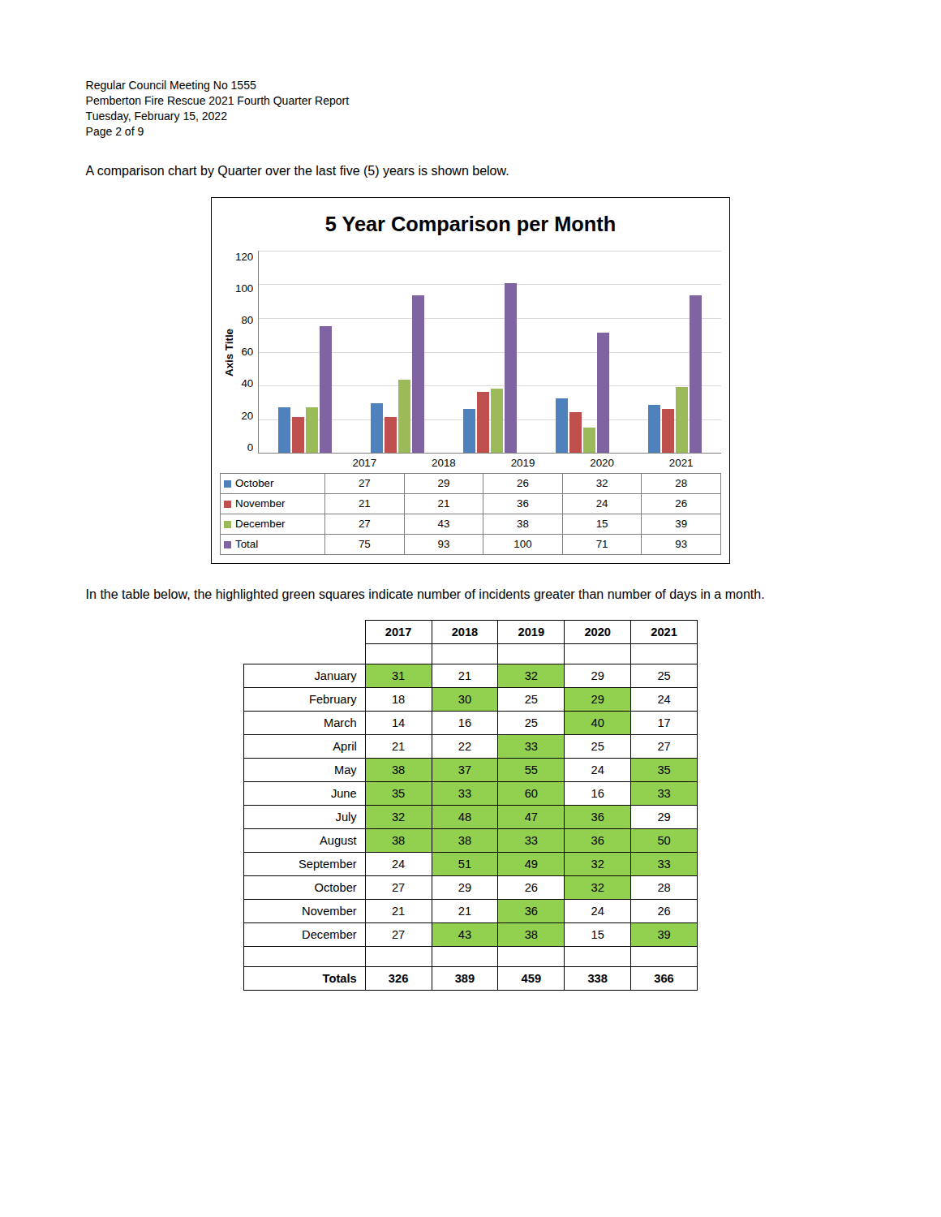Regular Council Meeting No 1555
Pemberton Fire Rescue 2021 Fourth Quarter Report
Tuesday, February 15, 2022
Page 2 of 9
A comparison chart by Quarter over the last five (5) years is shown below.
5 Year Comparison per Month
Axis Title
120
100
80
60
40
20
0
| | 2017 | 2018 | 2019 | 2020 | 2021 |
| October | 27 | 29 | 26 | 32 | 28 |
| November | 21 | 21 | 36 | 24 | 26 |
| December | 27 | 43 | 38 | 15 | 39 |
| Total | 75 | 93 | 100 | 71 | 93 |
In the table below, the highlighted green squares indicate number of incidents greater than number of days in a month.
| | 2017 | 2018 | 2019 | 2020 | 2021 |
| --- | --- | --- | --- | --- | --- |
| January | 31 | 21 | 32 | 29 | 25 |
| February | 18 | 30 | 25 | 29 | 24 |
| March | 14 | 16 | 25 | 40 | 17 |
| April | 21 | 22 | 33 | 25 | 27 |
| May | 38 | 37 | 55 | 24 | 35 |
| June | 35 | 33 | 60 | 16 | 33 |
| July | 32 | 48 | 47 | 36 | 29 |
| August | 38 | 38 | 33 | 36 | 50 |
| September | 24 | 51 | 49 | 32 | 33 |
| October | 27 | 29 | 26 | 32 | 28 |
| November | 21 | 21 | 36 | 24 | 26 |
| December | 27 | 43 | 38 | 15 | 39 |
| Totals | 326 | 389 | 459 | 338 | 366 |